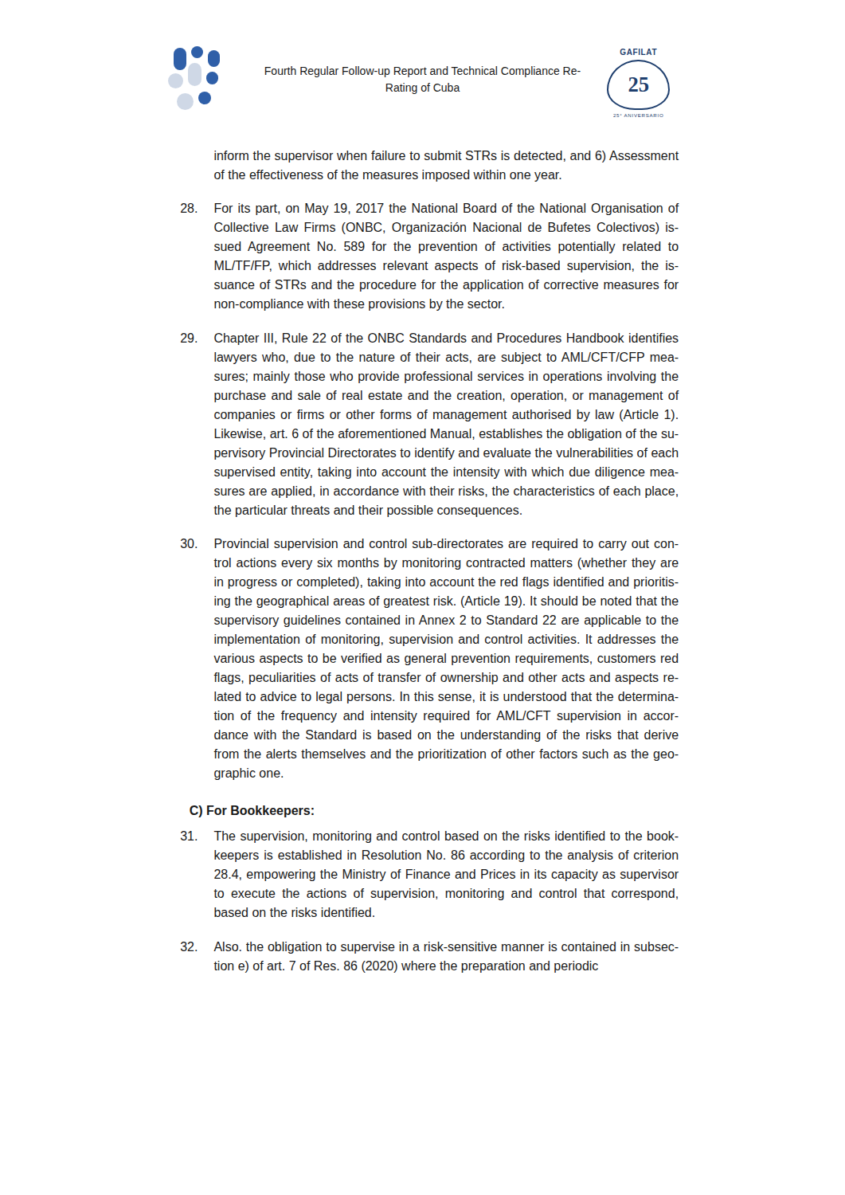Fourth Regular Follow-up Report and Technical Compliance Re-Rating of Cuba
GAFILAT
25
25° Aniversario
inform the supervisor when failure to submit STRs is detected, and 6) Assessment of the effectiveness of the measures imposed within one year.
28.
For its part, on May 19, 2017 the National Board of the National Organisation of Collective Law Firms (ONBC, Organización Nacional de Bufetes Colectivos) issued Agreement No. 589 for the prevention of activities potentially related to ML/TF/FP, which addresses relevant aspects of risk-based supervision, the issuance of STRs and the procedure for the application of corrective measures for non-compliance with these provisions by the sector.
29.
Chapter III, Rule 22 of the ONBC Standards and Procedures Handbook identifies lawyers who, due to the nature of their acts, are subject to AML/CFT/CFP measures; mainly those who provide professional services in operations involving the purchase and sale of real estate and the creation, operation, or management of companies or firms or other forms of management authorised by law (Article 1). Likewise, art. 6 of the aforementioned Manual, establishes the obligation of the supervisory Provincial Directorates to identify and evaluate the vulnerabilities of each supervised entity, taking into account the intensity with which due diligence measures are applied, in accordance with their risks, the characteristics of each place, the particular threats and their possible consequences.
30.
Provincial supervision and control sub-directorates are required to carry out control actions every six months by monitoring contracted matters (whether they are in progress or completed), taking into account the red flags identified and prioritising the geographical areas of greatest risk. (Article 19). It should be noted that the supervisory guidelines contained in Annex 2 to Standard 22 are applicable to the implementation of monitoring, supervision and control activities. It addresses the various aspects to be verified as general prevention requirements, customers red flags, peculiarities of acts of transfer of ownership and other acts and aspects related to advice to legal persons. In this sense, it is understood that the determination of the frequency and intensity required for AML/CFT supervision in accordance with the Standard is based on the understanding of the risks that derive from the alerts themselves and the prioritization of other factors such as the geographic one.
C) For Bookkeepers:
31.
The supervision, monitoring and control based on the risks identified to the bookkeepers is established in Resolution No. 86 according to the analysis of criterion 28.4, empowering the Ministry of Finance and Prices in its capacity as supervisor to execute the actions of supervision, monitoring and control that correspond, based on the risks identified.
32.
Also. the obligation to supervise in a risk-sensitive manner is contained in subsection e) of art. 7 of Res. 86 (2020) where the preparation and periodic